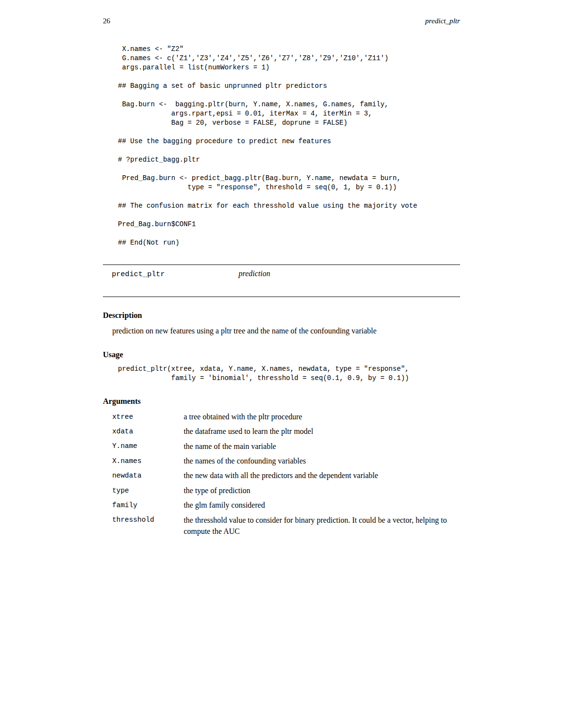26 predict_pltr
 X.names <- "Z2"
 G.names <- c('Z1','Z3','Z4','Z5','Z6','Z7','Z8','Z9','Z10','Z11')
 args.parallel = list(numWorkers = 1)

## Bagging a set of basic unprunned pltr predictors

 Bag.burn <-  bagging.pltr(burn, Y.name, X.names, G.names, family,
             args.rpart,epsi = 0.01, iterMax = 4, iterMin = 3,
             Bag = 20, verbose = FALSE, doprune = FALSE)

## Use the bagging procedure to predict new features

# ?predict_bagg.pltr

 Pred_Bag.burn <- predict_bagg.pltr(Bag.burn, Y.name, newdata = burn,
                 type = "response", threshold = seq(0, 1, by = 0.1))

## The confusion matrix for each thresshold value using the majority vote

Pred_Bag.burn$CONF1

## End(Not run)
predict_pltr prediction
Description
prediction on new features using a pltr tree and the name of the confounding variable
Usage
predict_pltr(xtree, xdata, Y.name, X.names, newdata, type = "response",
             family = 'binomial', thresshold = seq(0.1, 0.9, by = 0.1))
Arguments
xtree
a tree obtained with the pltr procedure
xdata
the dataframe used to learn the pltr model
Y.name
the name of the main variable
X.names
the names of the confounding variables
newdata
the new data with all the predictors and the dependent variable
type
the type of prediction
family
the glm family considered
thresshold
the thresshold value to consider for binary prediction. It could be a vector, helping to compute the AUC